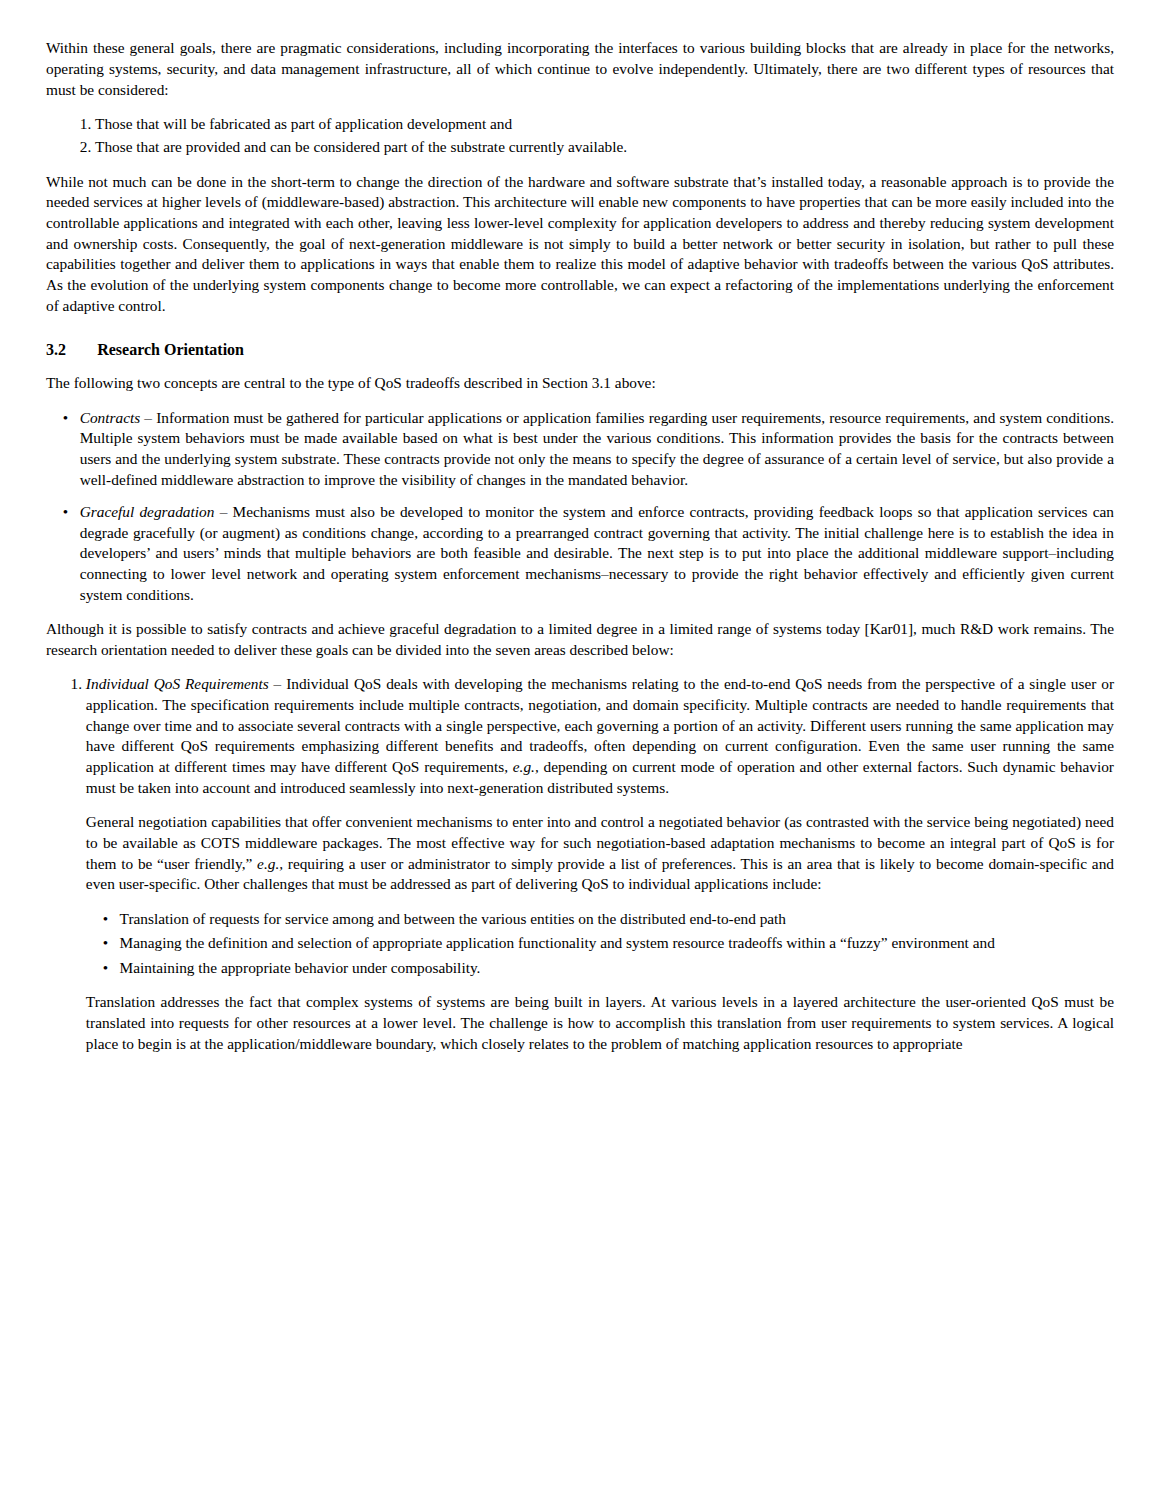Within these general goals, there are pragmatic considerations, including incorporating the interfaces to various building blocks that are already in place for the networks, operating systems, security, and data management infrastructure, all of which continue to evolve independently. Ultimately, there are two different types of resources that must be considered:
Those that will be fabricated as part of application development and
Those that are provided and can be considered part of the substrate currently available.
While not much can be done in the short-term to change the direction of the hardware and software substrate that’s installed today, a reasonable approach is to provide the needed services at higher levels of (middleware-based) abstraction. This architecture will enable new components to have properties that can be more easily included into the controllable applications and integrated with each other, leaving less lower-level complexity for application developers to address and thereby reducing system development and ownership costs. Consequently, the goal of next-generation middleware is not simply to build a better network or better security in isolation, but rather to pull these capabilities together and deliver them to applications in ways that enable them to realize this model of adaptive behavior with tradeoffs between the various QoS attributes. As the evolution of the underlying system components change to become more controllable, we can expect a refactoring of the implementations underlying the enforcement of adaptive control.
3.2 Research Orientation
The following two concepts are central to the type of QoS tradeoffs described in Section 3.1 above:
Contracts – Information must be gathered for particular applications or application families regarding user requirements, resource requirements, and system conditions. Multiple system behaviors must be made available based on what is best under the various conditions. This information provides the basis for the contracts between users and the underlying system substrate. These contracts provide not only the means to specify the degree of assurance of a certain level of service, but also provide a well-defined middleware abstraction to improve the visibility of changes in the mandated behavior.
Graceful degradation – Mechanisms must also be developed to monitor the system and enforce contracts, providing feedback loops so that application services can degrade gracefully (or augment) as conditions change, according to a prearranged contract governing that activity. The initial challenge here is to establish the idea in developers’ and users’ minds that multiple behaviors are both feasible and desirable. The next step is to put into place the additional middleware support–including connecting to lower level network and operating system enforcement mechanisms–necessary to provide the right behavior effectively and efficiently given current system conditions.
Although it is possible to satisfy contracts and achieve graceful degradation to a limited degree in a limited range of systems today [Kar01], much R&D work remains. The research orientation needed to deliver these goals can be divided into the seven areas described below:
Individual QoS Requirements – Individual QoS deals with developing the mechanisms relating to the end-to-end QoS needs from the perspective of a single user or application. The specification requirements include multiple contracts, negotiation, and domain specificity. Multiple contracts are needed to handle requirements that change over time and to associate several contracts with a single perspective, each governing a portion of an activity. Different users running the same application may have different QoS requirements emphasizing different benefits and tradeoffs, often depending on current configuration. Even the same user running the same application at different times may have different QoS requirements, e.g., depending on current mode of operation and other external factors. Such dynamic behavior must be taken into account and introduced seamlessly into next-generation distributed systems.
General negotiation capabilities that offer convenient mechanisms to enter into and control a negotiated behavior (as contrasted with the service being negotiated) need to be available as COTS middleware packages. The most effective way for such negotiation-based adaptation mechanisms to become an integral part of QoS is for them to be “user friendly,” e.g., requiring a user or administrator to simply provide a list of preferences. This is an area that is likely to become domain-specific and even user-specific. Other challenges that must be addressed as part of delivering QoS to individual applications include:
Translation of requests for service among and between the various entities on the distributed end-to-end path
Managing the definition and selection of appropriate application functionality and system resource tradeoffs within a “fuzzy” environment and
Maintaining the appropriate behavior under composability.
Translation addresses the fact that complex systems of systems are being built in layers. At various levels in a layered architecture the user-oriented QoS must be translated into requests for other resources at a lower level. The challenge is how to accomplish this translation from user requirements to system services. A logical place to begin is at the application/middleware boundary, which closely relates to the problem of matching application resources to appropriate